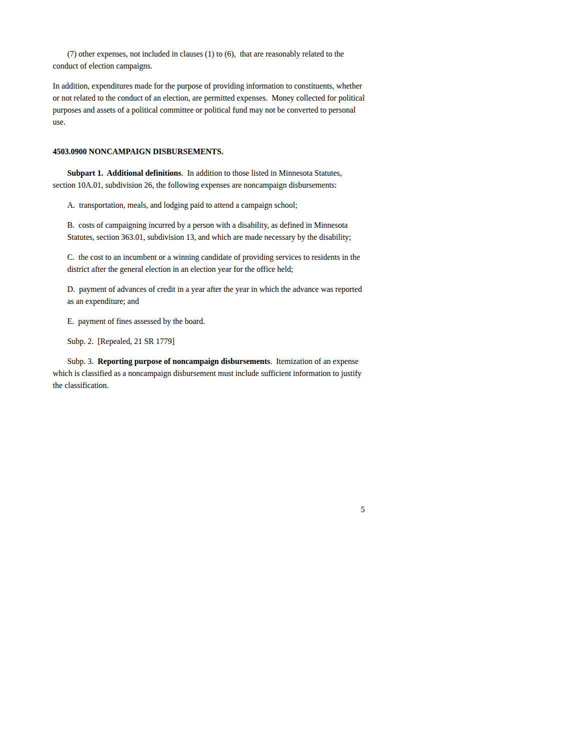(7) other expenses, not included in clauses (1) to (6), that are reasonably related to the conduct of election campaigns.
In addition, expenditures made for the purpose of providing information to constituents, whether or not related to the conduct of an election, are permitted expenses. Money collected for political purposes and assets of a political committee or political fund may not be converted to personal use.
4503.0900 NONCAMPAIGN DISBURSEMENTS.
Subpart 1. Additional definitions. In addition to those listed in Minnesota Statutes, section 10A.01, subdivision 26, the following expenses are noncampaign disbursements:
A. transportation, meals, and lodging paid to attend a campaign school;
B. costs of campaigning incurred by a person with a disability, as defined in Minnesota Statutes, section 363.01, subdivision 13, and which are made necessary by the disability;
C. the cost to an incumbent or a winning candidate of providing services to residents in the district after the general election in an election year for the office held;
D. payment of advances of credit in a year after the year in which the advance was reported as an expenditure; and
E. payment of fines assessed by the board.
Subp. 2. [Repealed, 21 SR 1779]
Subp. 3. Reporting purpose of noncampaign disbursements. Itemization of an expense which is classified as a noncampaign disbursement must include sufficient information to justify the classification.
5